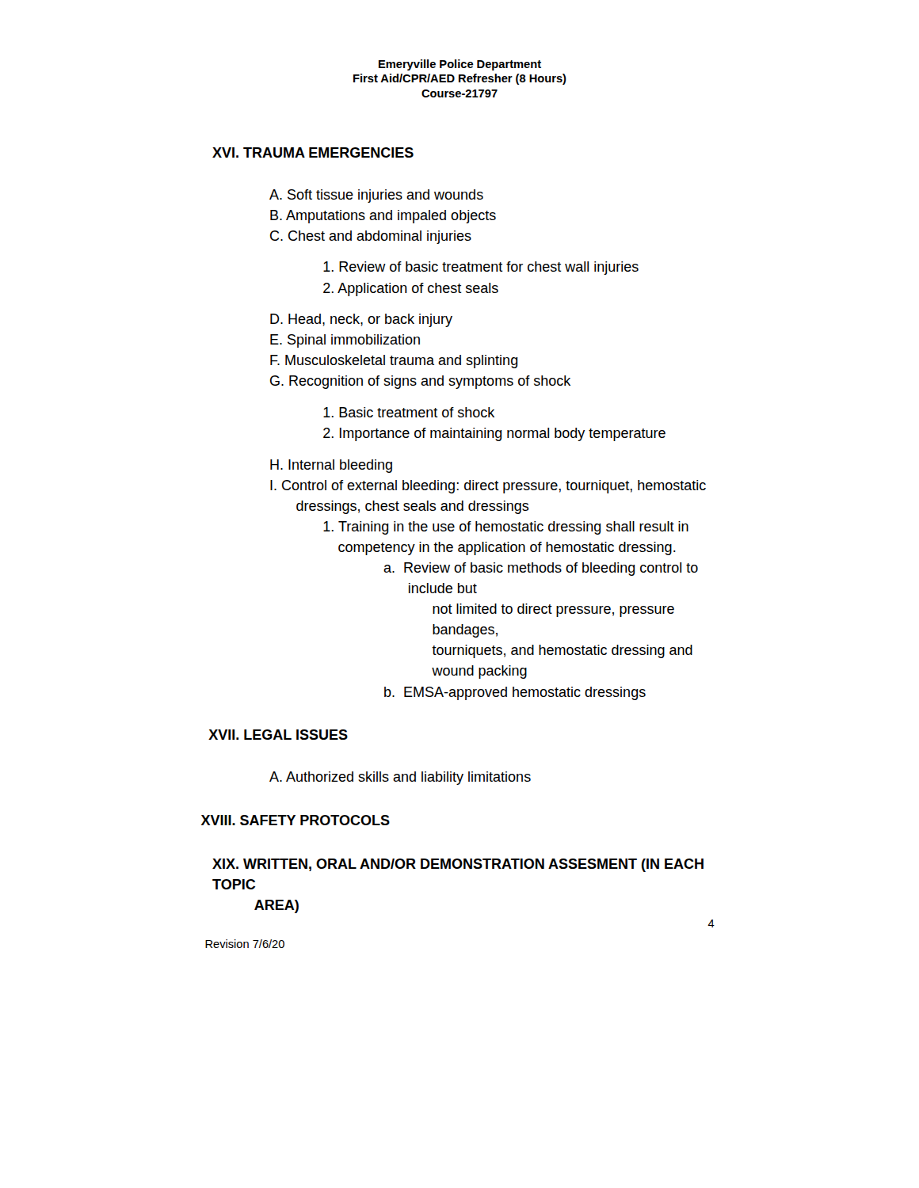Emeryville Police Department
First Aid/CPR/AED Refresher (8 Hours)
Course-21797
XVI. TRAUMA EMERGENCIES
A. Soft tissue injuries and wounds
B. Amputations and impaled objects
C. Chest and abdominal injuries
1. Review of basic treatment for chest wall injuries
2. Application of chest seals
D. Head, neck, or back injury
E. Spinal immobilization
F. Musculoskeletal trauma and splinting
G. Recognition of signs and symptoms of shock
1. Basic treatment of shock
2. Importance of maintaining normal body temperature
H. Internal bleeding
I. Control of external bleeding: direct pressure, tourniquet, hemostatic dressings, chest seals and dressings
1. Training in the use of hemostatic dressing shall result in
competency in the application of hemostatic dressing.
a. Review of basic methods of bleeding control to include but not limited to direct pressure, pressure bandages, tourniquets, and hemostatic dressing and wound packing
b. EMSA-approved hemostatic dressings
XVII. LEGAL ISSUES
A. Authorized skills and liability limitations
XVIII. SAFETY PROTOCOLS
XIX. WRITTEN, ORAL AND/OR DEMONSTRATION ASSESMENT (IN EACH TOPIC AREA)
4
Revision 7/6/20